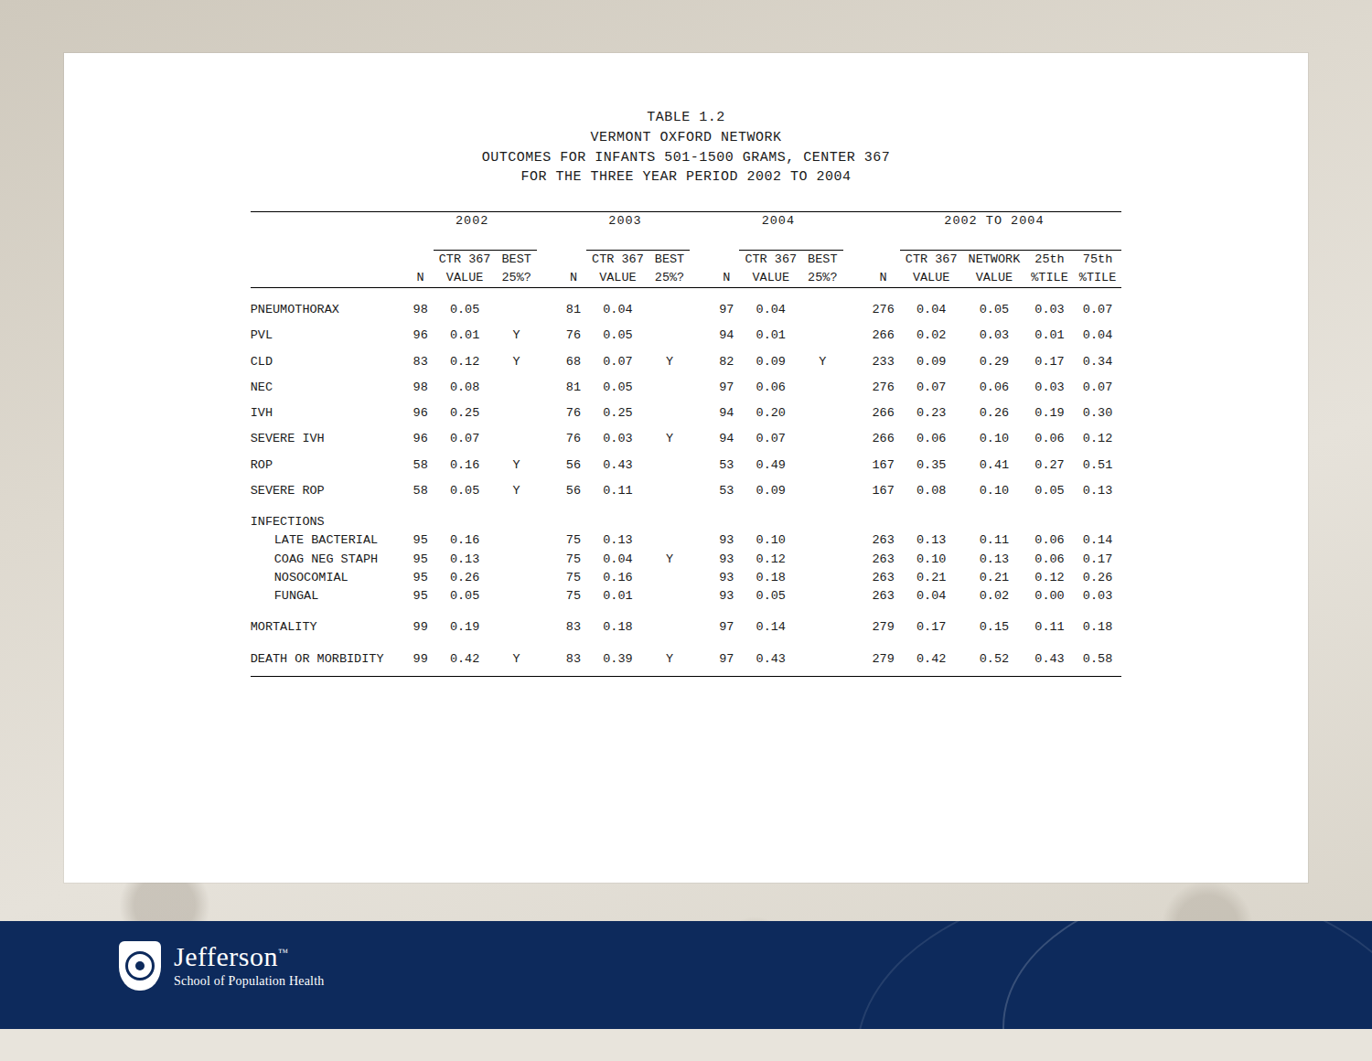TABLE 1.2 VERMONT OXFORD NETWORK OUTCOMES FOR INFANTS 501-1500 GRAMS, CENTER 367 FOR THE THREE YEAR PERIOD 2002 TO 2004
| | 2002 | | 2003 | | 2004 | | 2002 TO 2004 |
| --- | --- | --- | --- | --- | --- | --- | --- |
| | N | CTR 367 VALUE | BEST 25%? | | N | CTR 367 VALUE | BEST 25%? | | N | CTR 367 VALUE | BEST 25%? | | N | CTR 367 VALUE | NETWORK VALUE | 25th %TILE | 75th %TILE |
| PNEUMOTHORAX | 98 | 0.05 | | | 81 | 0.04 | | | 97 | 0.04 | | | 276 | 0.04 | 0.05 | 0.03 | 0.07 |
| PVL | 96 | 0.01 | Y | | 76 | 0.05 | | | 94 | 0.01 | | | 266 | 0.02 | 0.03 | 0.01 | 0.04 |
| CLD | 83 | 0.12 | Y | | 68 | 0.07 | Y | | 82 | 0.09 | Y | | 233 | 0.09 | 0.29 | 0.17 | 0.34 |
| NEC | 98 | 0.08 | | | 81 | 0.05 | | | 97 | 0.06 | | | 276 | 0.07 | 0.06 | 0.03 | 0.07 |
| IVH | 96 | 0.25 | | | 76 | 0.25 | | | 94 | 0.20 | | | 266 | 0.23 | 0.26 | 0.19 | 0.30 |
| SEVERE IVH | 96 | 0.07 | | | 76 | 0.03 | Y | | 94 | 0.07 | | | 266 | 0.06 | 0.10 | 0.06 | 0.12 |
| ROP | 58 | 0.16 | Y | | 56 | 0.43 | | | 53 | 0.49 | | | 167 | 0.35 | 0.41 | 0.27 | 0.51 |
| SEVERE ROP | 58 | 0.05 | Y | | 56 | 0.11 | | | 53 | 0.09 | | | 167 | 0.08 | 0.10 | 0.05 | 0.13 |
| INFECTIONS | | | | | | | | | | | | | | | | | |
| LATE BACTERIAL | 95 | 0.16 | | | 75 | 0.13 | | | 93 | 0.10 | | | 263 | 0.13 | 0.11 | 0.06 | 0.14 |
| COAG NEG STAPH | 95 | 0.13 | | | 75 | 0.04 | Y | | 93 | 0.12 | | | 263 | 0.10 | 0.13 | 0.06 | 0.17 |
| NOSOCOMIAL | 95 | 0.26 | | | 75 | 0.16 | | | 93 | 0.18 | | | 263 | 0.21 | 0.21 | 0.12 | 0.26 |
| FUNGAL | 95 | 0.05 | | | 75 | 0.01 | | | 93 | 0.05 | | | 263 | 0.04 | 0.02 | 0.00 | 0.03 |
| MORTALITY | 99 | 0.19 | | | 83 | 0.18 | | | 97 | 0.14 | | | 279 | 0.17 | 0.15 | 0.11 | 0.18 |
| DEATH OR MORBIDITY | 99 | 0.42 | Y | | 83 | 0.39 | Y | | 97 | 0.43 | | | 279 | 0.42 | 0.52 | 0.43 | 0.58 |
Jefferson™
School of Population Health